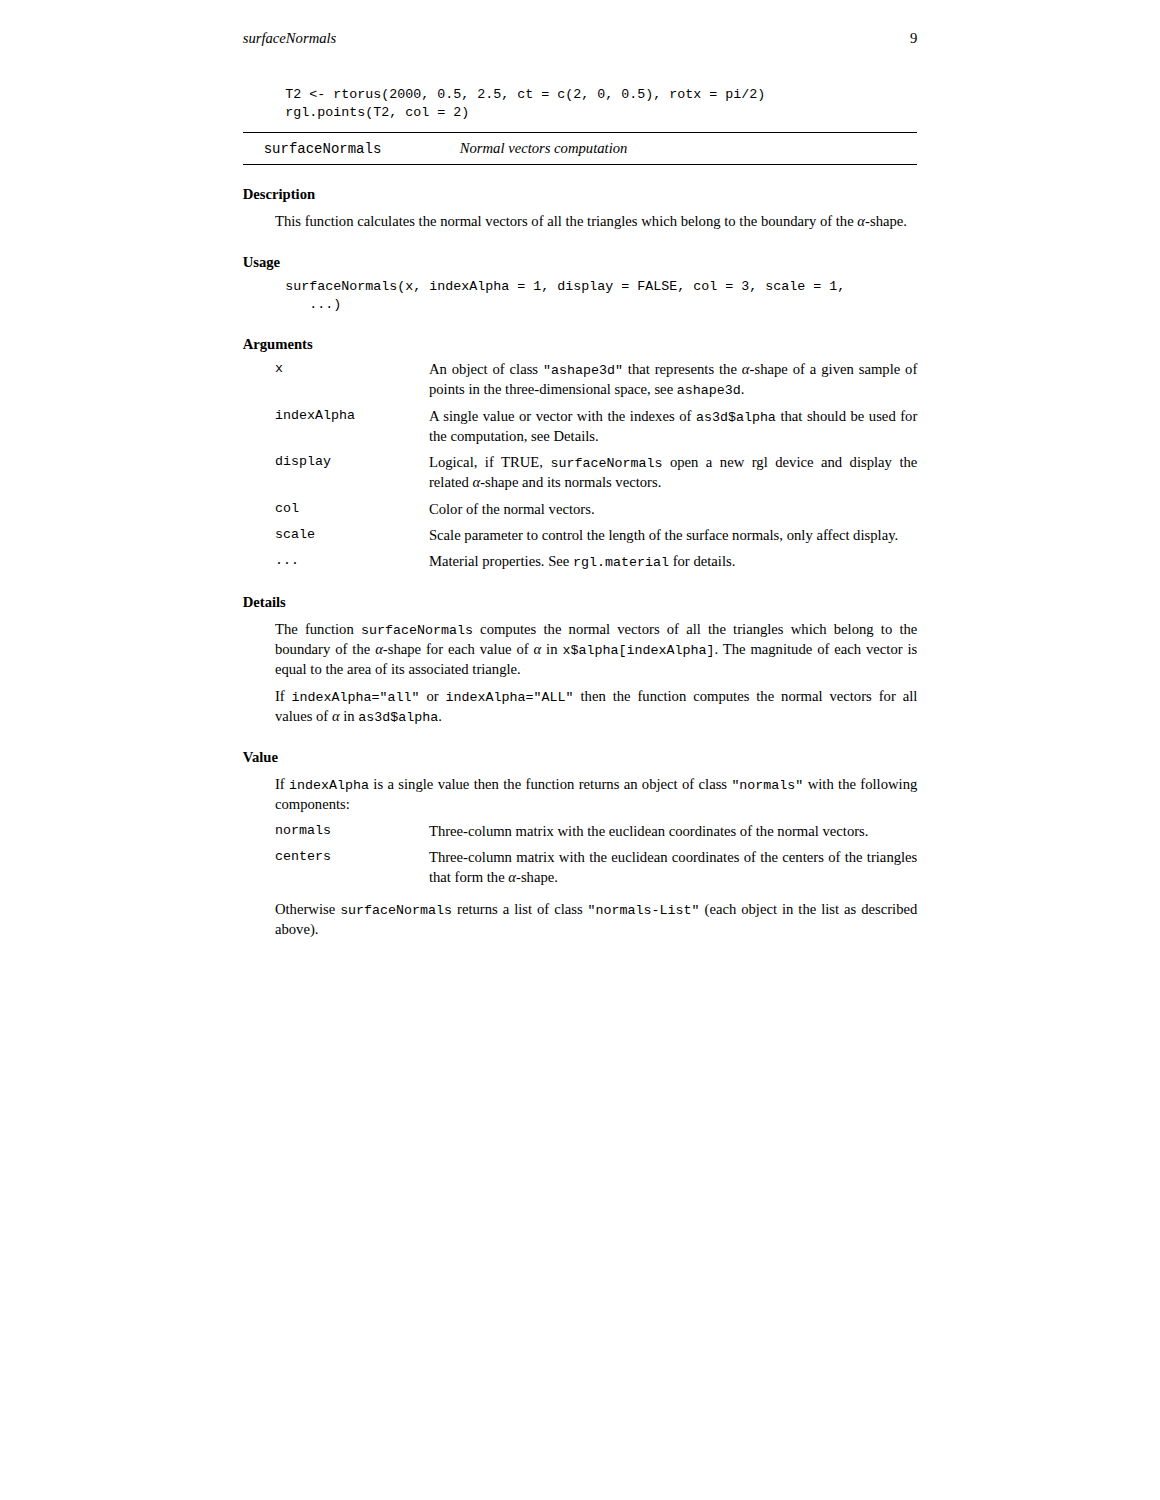surfaceNormals 9
T2 <- rtorus(2000, 0.5, 2.5, ct = c(2, 0, 0.5), rotx = pi/2)
rgl.points(T2, col = 2)
surfaceNormals Normal vectors computation
Description
This function calculates the normal vectors of all the triangles which belong to the boundary of the α-shape.
Usage
surfaceNormals(x, indexAlpha = 1, display = FALSE, col = 3, scale = 1,
   ...)
Arguments
x
An object of class "ashape3d" that represents the α-shape of a given sample of points in the three-dimensional space, see ashape3d.
indexAlpha
A single value or vector with the indexes of as3d$alpha that should be used for the computation, see Details.
display
Logical, if TRUE, surfaceNormals open a new rgl device and display the related α-shape and its normals vectors.
col
Color of the normal vectors.
scale
Scale parameter to control the length of the surface normals, only affect display.
...
Material properties. See rgl.material for details.
Details
The function surfaceNormals computes the normal vectors of all the triangles which belong to the boundary of the α-shape for each value of α in x$alpha[indexAlpha]. The magnitude of each vector is equal to the area of its associated triangle.
If indexAlpha="all" or indexAlpha="ALL" then the function computes the normal vectors for all values of α in as3d$alpha.
Value
If indexAlpha is a single value then the function returns an object of class "normals" with the following components:
normals
Three-column matrix with the euclidean coordinates of the normal vectors.
centers
Three-column matrix with the euclidean coordinates of the centers of the triangles that form the α-shape.
Otherwise surfaceNormals returns a list of class "normals-List" (each object in the list as described above).